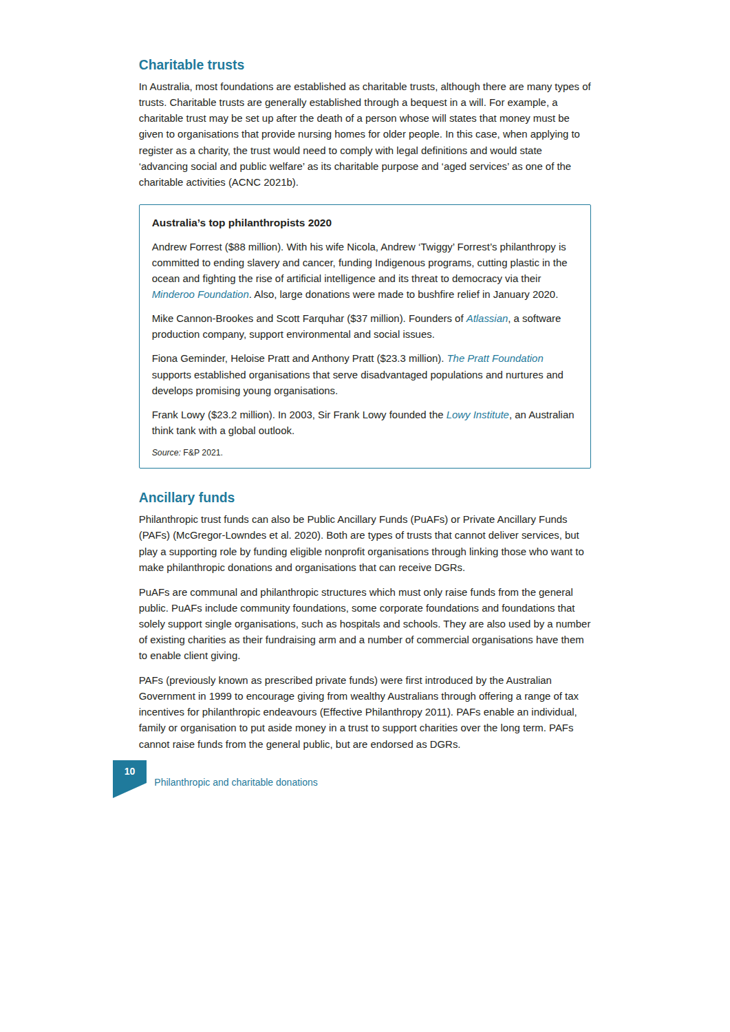Charitable trusts
In Australia, most foundations are established as charitable trusts, although there are many types of trusts. Charitable trusts are generally established through a bequest in a will. For example, a charitable trust may be set up after the death of a person whose will states that money must be given to organisations that provide nursing homes for older people. In this case, when applying to register as a charity, the trust would need to comply with legal definitions and would state ‘advancing social and public welfare’ as its charitable purpose and ‘aged services’ as one of the charitable activities (ACNC 2021b).
Australia’s top philanthropists 2020
Andrew Forrest ($88 million). With his wife Nicola, Andrew ‘Twiggy’ Forrest’s philanthropy is committed to ending slavery and cancer, funding Indigenous programs, cutting plastic in the ocean and fighting the rise of artificial intelligence and its threat to democracy via their Minderoo Foundation. Also, large donations were made to bushfire relief in January 2020.
Mike Cannon-Brookes and Scott Farquhar ($37 million). Founders of Atlassian, a software production company, support environmental and social issues.
Fiona Geminder, Heloise Pratt and Anthony Pratt ($23.3 million). The Pratt Foundation supports established organisations that serve disadvantaged populations and nurtures and develops promising young organisations.
Frank Lowy ($23.2 million). In 2003, Sir Frank Lowy founded the Lowy Institute, an Australian think tank with a global outlook.
Source: F&P 2021.
Ancillary funds
Philanthropic trust funds can also be Public Ancillary Funds (PuAFs) or Private Ancillary Funds (PAFs) (McGregor-Lowndes et al. 2020). Both are types of trusts that cannot deliver services, but play a supporting role by funding eligible nonprofit organisations through linking those who want to make philanthropic donations and organisations that can receive DGRs.
PuAFs are communal and philanthropic structures which must only raise funds from the general public. PuAFs include community foundations, some corporate foundations and foundations that solely support single organisations, such as hospitals and schools. They are also used by a number of existing charities as their fundraising arm and a number of commercial organisations have them to enable client giving.
PAFs (previously known as prescribed private funds) were first introduced by the Australian Government in 1999 to encourage giving from wealthy Australians through offering a range of tax incentives for philanthropic endeavours (Effective Philanthropy 2011). PAFs enable an individual, family or organisation to put aside money in a trust to support charities over the long term. PAFs cannot raise funds from the general public, but are endorsed as DGRs.
10
Philanthropic and charitable donations